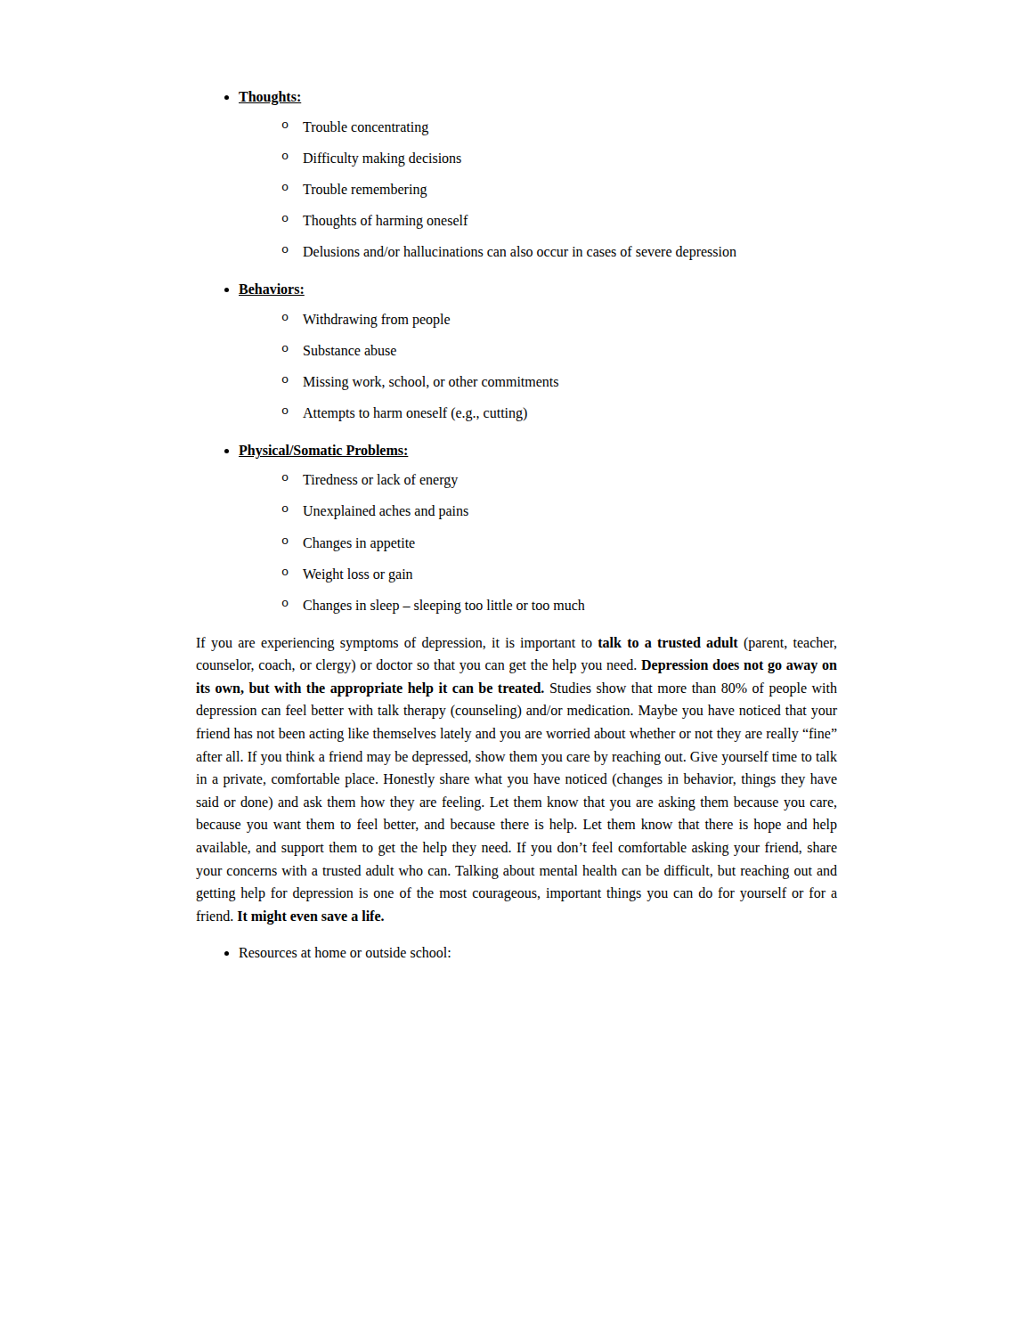Thoughts:
Trouble concentrating
Difficulty making decisions
Trouble remembering
Thoughts of harming oneself
Delusions and/or hallucinations can also occur in cases of severe depression
Behaviors:
Withdrawing from people
Substance abuse
Missing work, school, or other commitments
Attempts to harm oneself (e.g., cutting)
Physical/Somatic Problems:
Tiredness or lack of energy
Unexplained aches and pains
Changes in appetite
Weight loss or gain
Changes in sleep – sleeping too little or too much
If you are experiencing symptoms of depression, it is important to talk to a trusted adult (parent, teacher, counselor, coach, or clergy) or doctor so that you can get the help you need. Depression does not go away on its own, but with the appropriate help it can be treated. Studies show that more than 80% of people with depression can feel better with talk therapy (counseling) and/or medication. Maybe you have noticed that your friend has not been acting like themselves lately and you are worried about whether or not they are really “fine” after all. If you think a friend may be depressed, show them you care by reaching out. Give yourself time to talk in a private, comfortable place. Honestly share what you have noticed (changes in behavior, things they have said or done) and ask them how they are feeling. Let them know that you are asking them because you care, because you want them to feel better, and because there is help. Let them know that there is hope and help available, and support them to get the help they need. If you don’t feel comfortable asking your friend, share your concerns with a trusted adult who can. Talking about mental health can be difficult, but reaching out and getting help for depression is one of the most courageous, important things you can do for yourself or for a friend. It might even save a life.
Resources at home or outside school: